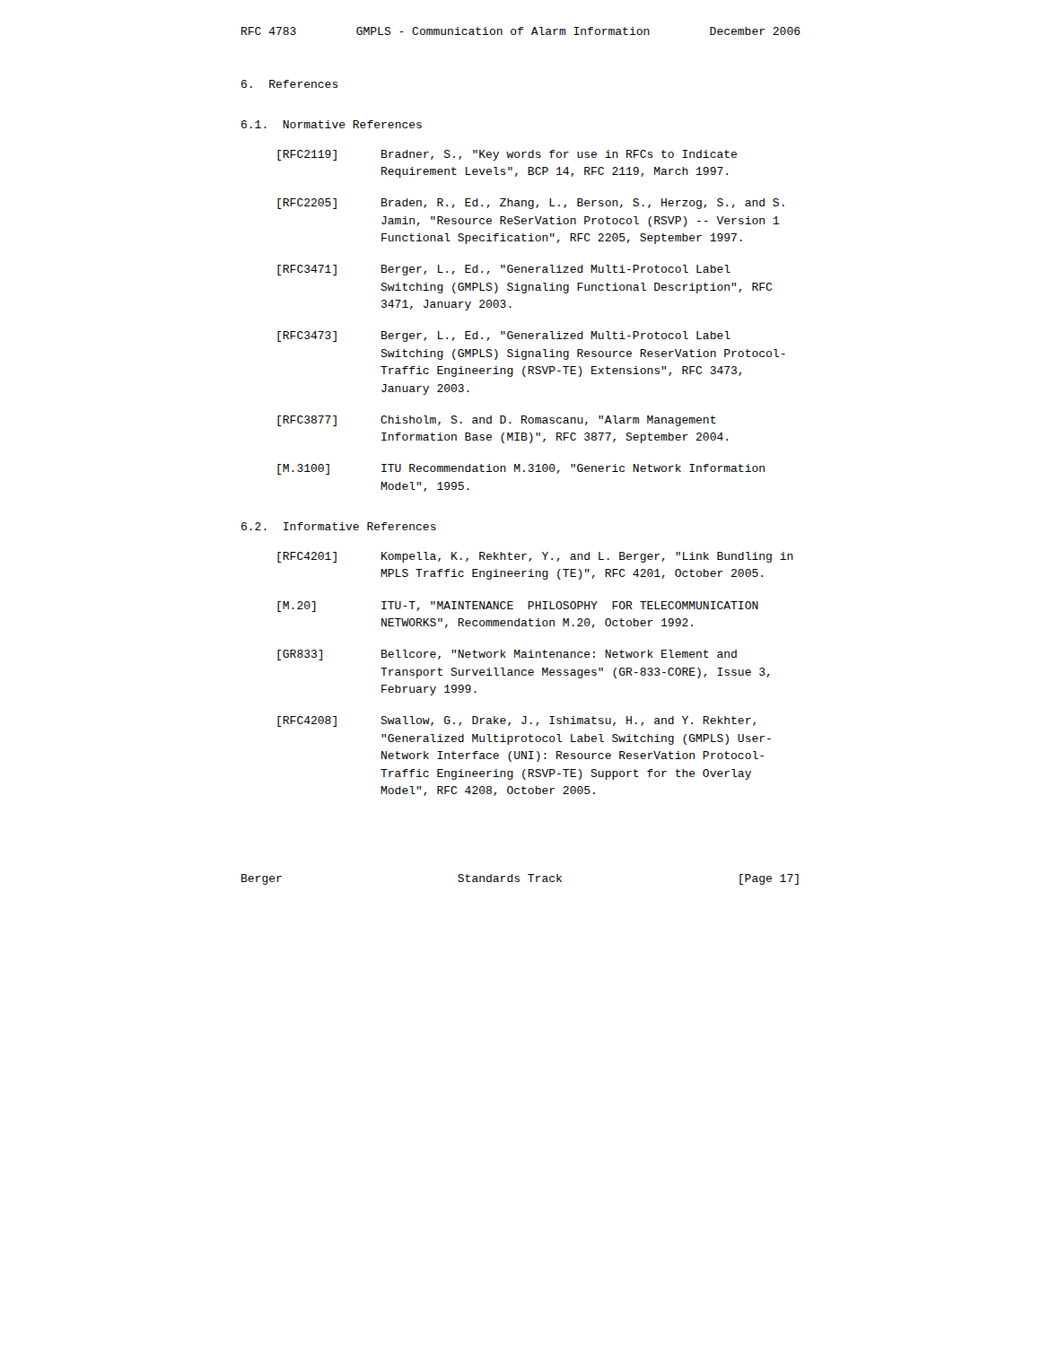RFC 4783 GMPLS - Communication of Alarm Information December 2006
6. References
6.1. Normative References
[RFC2119]
Bradner, S., "Key words for use in RFCs to Indicate Requirement Levels", BCP 14, RFC 2119, March 1997.
[RFC2205]
Braden, R., Ed., Zhang, L., Berson, S., Herzog, S., and S. Jamin, "Resource ReSerVation Protocol (RSVP) -- Version 1 Functional Specification", RFC 2205, September 1997.
[RFC3471]
Berger, L., Ed., "Generalized Multi-Protocol Label Switching (GMPLS) Signaling Functional Description", RFC 3471, January 2003.
[RFC3473]
Berger, L., Ed., "Generalized Multi-Protocol Label Switching (GMPLS) Signaling Resource ReserVation Protocol-Traffic Engineering (RSVP-TE) Extensions", RFC 3473, January 2003.
[RFC3877]
Chisholm, S. and D. Romascanu, "Alarm Management Information Base (MIB)", RFC 3877, September 2004.
[M.3100]
ITU Recommendation M.3100, "Generic Network Information Model", 1995.
6.2. Informative References
[RFC4201]
Kompella, K., Rekhter, Y., and L. Berger, "Link Bundling in MPLS Traffic Engineering (TE)", RFC 4201, October 2005.
[M.20]
ITU-T, "MAINTENANCE PHILOSOPHY FOR TELECOMMUNICATION NETWORKS", Recommendation M.20, October 1992.
[GR833]
Bellcore, "Network Maintenance: Network Element and Transport Surveillance Messages" (GR-833-CORE), Issue 3, February 1999.
[RFC4208]
Swallow, G., Drake, J., Ishimatsu, H., and Y. Rekhter, "Generalized Multiprotocol Label Switching (GMPLS) User-Network Interface (UNI): Resource ReserVation Protocol-Traffic Engineering (RSVP-TE) Support for the Overlay Model", RFC 4208, October 2005.
Berger Standards Track [Page 17]